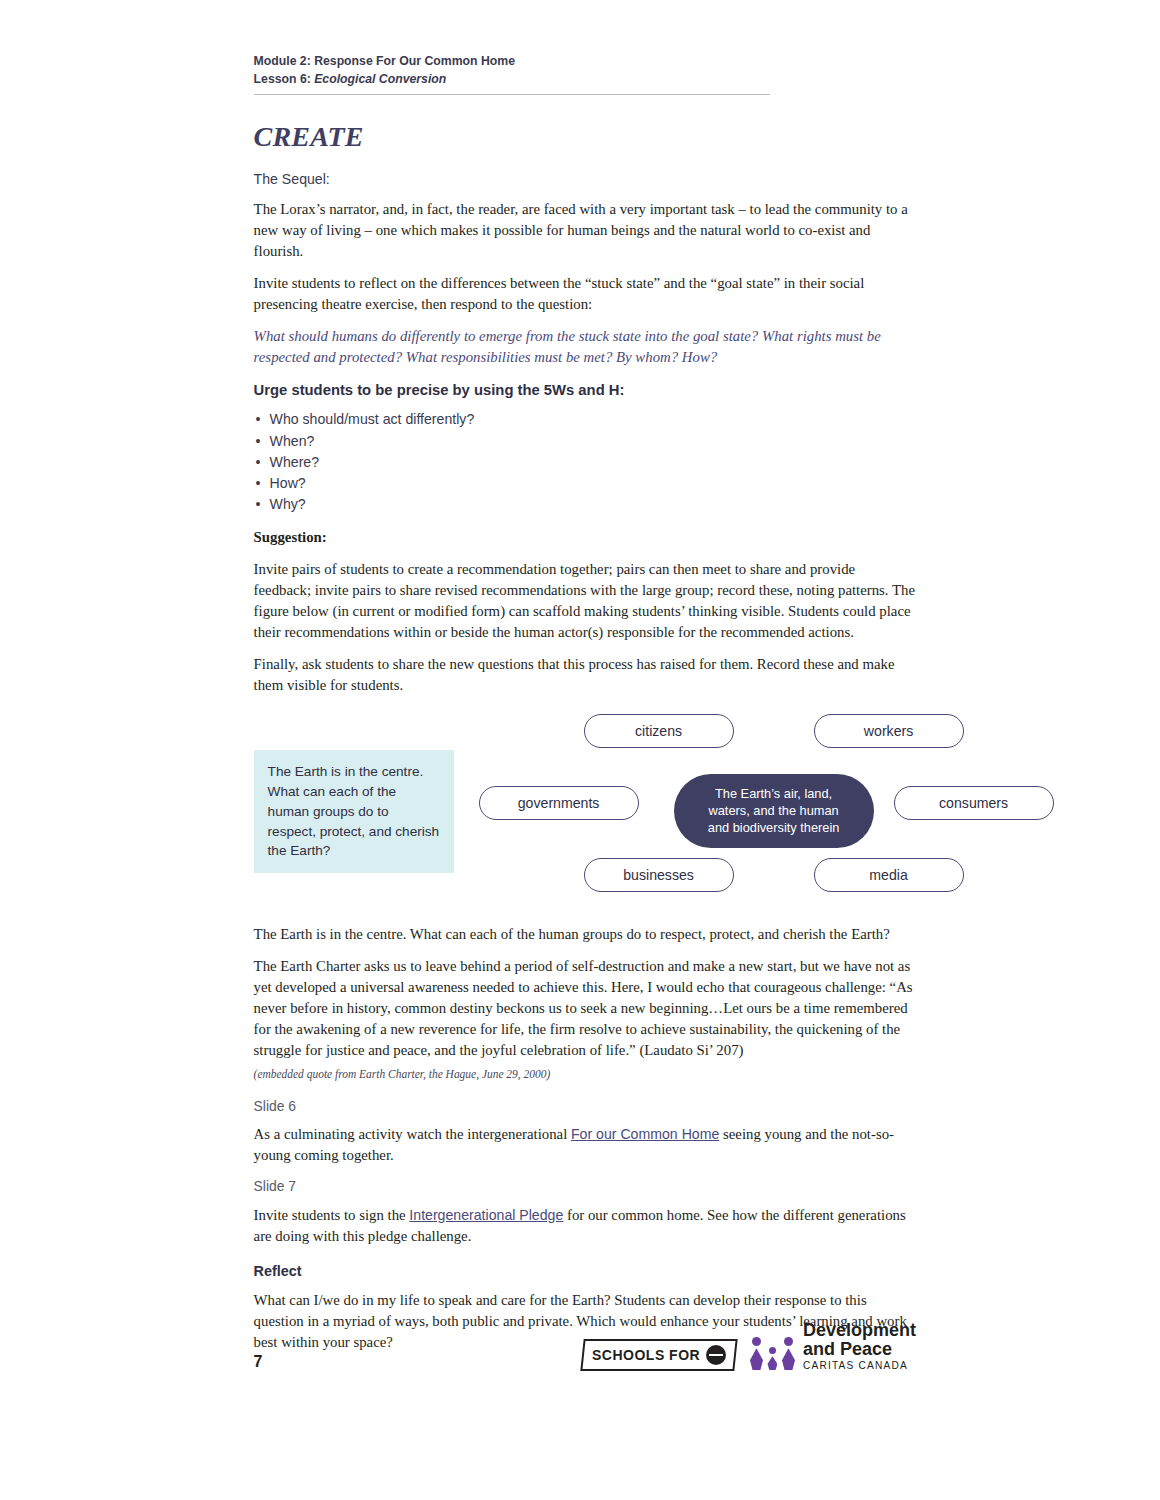Module 2: Response For Our Common Home
Lesson 6: Ecological Conversion
CREATE
The Sequel:
The Lorax’s narrator, and, in fact, the reader, are faced with a very important task – to lead the community to a new way of living – one which makes it possible for human beings and the natural world to co-exist and flourish.
Invite students to reflect on the differences between the “stuck state” and the “goal state” in their social presencing theatre exercise, then respond to the question:
What should humans do differently to emerge from the stuck state into the goal state? What rights must be respected and protected? What responsibilities must be met? By whom? How?
Urge students to be precise by using the 5Ws and H:
Who should/must act differently?
When?
Where?
How?
Why?
Suggestion:
Invite pairs of students to create a recommendation together; pairs can then meet to share and provide feedback; invite pairs to share revised recommendations with the large group; record these, noting patterns. The figure below (in current or modified form) can scaffold making students’ thinking visible. Students could place their recommendations within or beside the human actor(s) responsible for the recommended actions.
Finally, ask students to share the new questions that this process has raised for them. Record these and make them visible for students.
The Earth is in the centre. What can each of the human groups do to respect, protect, and cherish the Earth?
citizens
workers
governments
consumers
businesses
media
The Earth’s air, land,
waters, and the human
and biodiversity therein
The Earth is in the centre. What can each of the human groups do to respect, protect, and cherish the Earth?
The Earth Charter asks us to leave behind a period of self-destruction and make a new start, but we have not as yet developed a universal awareness needed to achieve this. Here, I would echo that courageous challenge: “As never before in history, common destiny beckons us to seek a new beginning…Let ours be a time remembered for the awakening of a new reverence for life, the firm resolve to achieve sustainability, the quickening of the struggle for justice and peace, and the joyful celebration of life.” (Laudato Si’ 207)
(embedded quote from Earth Charter, the Hague, June 29, 2000)
Slide 6
As a culminating activity watch the intergenerational For our Common Home seeing young and the not-so-young coming together.
Slide 7
Invite students to sign the Intergenerational Pledge for our common home. See how the different generations are doing with this pledge challenge.
Reflect
What can I/we do in my life to speak and care for the Earth? Students can develop their response to this question in a myriad of ways, both public and private. Which would enhance your students’ learning and work best within your space?
7
SCHOOLS FOR
Development
and Peace
CARITAS CANADA